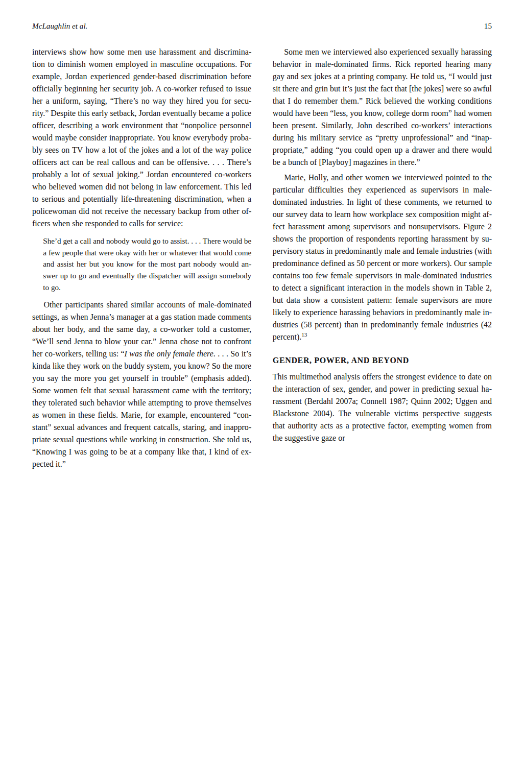McLaughlin et al. 15
interviews show how some men use harassment and discrimination to diminish women employed in masculine occupations. For example, Jordan experienced gender-based discrimination before officially beginning her security job. A co-worker refused to issue her a uniform, saying, “There’s no way they hired you for security.” Despite this early setback, Jordan eventually became a police officer, describing a work environment that “nonpolice personnel would maybe consider inappropriate. You know everybody probably sees on TV how a lot of the jokes and a lot of the way police officers act can be real callous and can be offensive. . . . There’s probably a lot of sexual joking.” Jordan encountered co-workers who believed women did not belong in law enforcement. This led to serious and potentially life-threatening discrimination, when a policewoman did not receive the necessary backup from other officers when she responded to calls for service:
She’d get a call and nobody would go to assist. . . . There would be a few people that were okay with her or whatever that would come and assist her but you know for the most part nobody would answer up to go and eventually the dispatcher will assign somebody to go.
Other participants shared similar accounts of male-dominated settings, as when Jenna’s manager at a gas station made comments about her body, and the same day, a co-worker told a customer, “We’ll send Jenna to blow your car.” Jenna chose not to confront her co-workers, telling us: “I was the only female there. . . . So it’s kinda like they work on the buddy system, you know? So the more you say the more you get yourself in trouble” (emphasis added). Some women felt that sexual harassment came with the territory; they tolerated such behavior while attempting to prove themselves as women in these fields. Marie, for example, encountered “constant” sexual advances and frequent catcalls, staring, and inappropriate sexual questions while working in construction. She told us, “Knowing I was going to be at a company like that, I kind of expected it.”
Some men we interviewed also experienced sexually harassing behavior in male-dominated firms. Rick reported hearing many gay and sex jokes at a printing company. He told us, “I would just sit there and grin but it’s just the fact that [the jokes] were so awful that I do remember them.” Rick believed the working conditions would have been “less, you know, college dorm room” had women been present. Similarly, John described co-workers’ interactions during his military service as “pretty unprofessional” and “inappropriate,” adding “you could open up a drawer and there would be a bunch of [Playboy] magazines in there.”
Marie, Holly, and other women we interviewed pointed to the particular difficulties they experienced as supervisors in male-dominated industries. In light of these comments, we returned to our survey data to learn how workplace sex composition might affect harassment among supervisors and nonsupervisors. Figure 2 shows the proportion of respondents reporting harassment by supervisory status in predominantly male and female industries (with predominance defined as 50 percent or more workers). Our sample contains too few female supervisors in male-dominated industries to detect a significant interaction in the models shown in Table 2, but data show a consistent pattern: female supervisors are more likely to experience harassing behaviors in predominantly male industries (58 percent) than in predominantly female industries (42 percent).13
Gender, Power, and Beyond
This multimethod analysis offers the strongest evidence to date on the interaction of sex, gender, and power in predicting sexual harassment (Berdahl 2007a; Connell 1987; Quinn 2002; Uggen and Blackstone 2004). The vulnerable victims perspective suggests that authority acts as a protective factor, exempting women from the suggestive gaze or